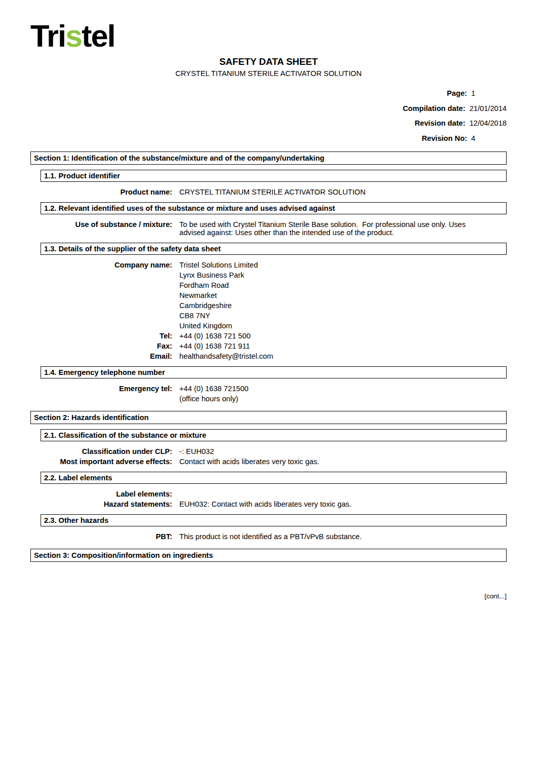Tristel
SAFETY DATA SHEET
CRYSTEL TITANIUM STERILE ACTIVATOR SOLUTION
Page: 1
Compilation date: 21/01/2014
Revision date: 12/04/2018
Revision No: 4
Section 1: Identification of the substance/mixture and of the company/undertaking
1.1. Product identifier
| Product name: | CRYSTEL TITANIUM STERILE ACTIVATOR SOLUTION |
1.2. Relevant identified uses of the substance or mixture and uses advised against
| Use of substance / mixture: | To be used with Crystel Titanium Sterile Base solution. For professional use only. Uses advised against: Uses other than the intended use of the product. |
1.3. Details of the supplier of the safety data sheet
| Company name: | Tristel Solutions Limited |
| | Lynx Business Park |
| | Fordham Road |
| | Newmarket |
| | Cambridgeshire |
| | CB8 7NY |
| | United Kingdom |
| Tel: | +44 (0) 1638 721 500 |
| Fax: | +44 (0) 1638 721 911 |
| Email: | healthandsafety@tristel.com |
1.4. Emergency telephone number
| Emergency tel: | +44 (0) 1638 721500 |
| | (office hours only) |
Section 2: Hazards identification
2.1. Classification of the substance or mixture
| Classification under CLP: | -: EUH032 |
| Most important adverse effects: | Contact with acids liberates very toxic gas. |
2.2. Label elements
| Label elements: | |
| Hazard statements: | EUH032: Contact with acids liberates very toxic gas. |
2.3. Other hazards
| PBT: | This product is not identified as a PBT/vPvB substance. |
Section 3: Composition/information on ingredients
[cont...]